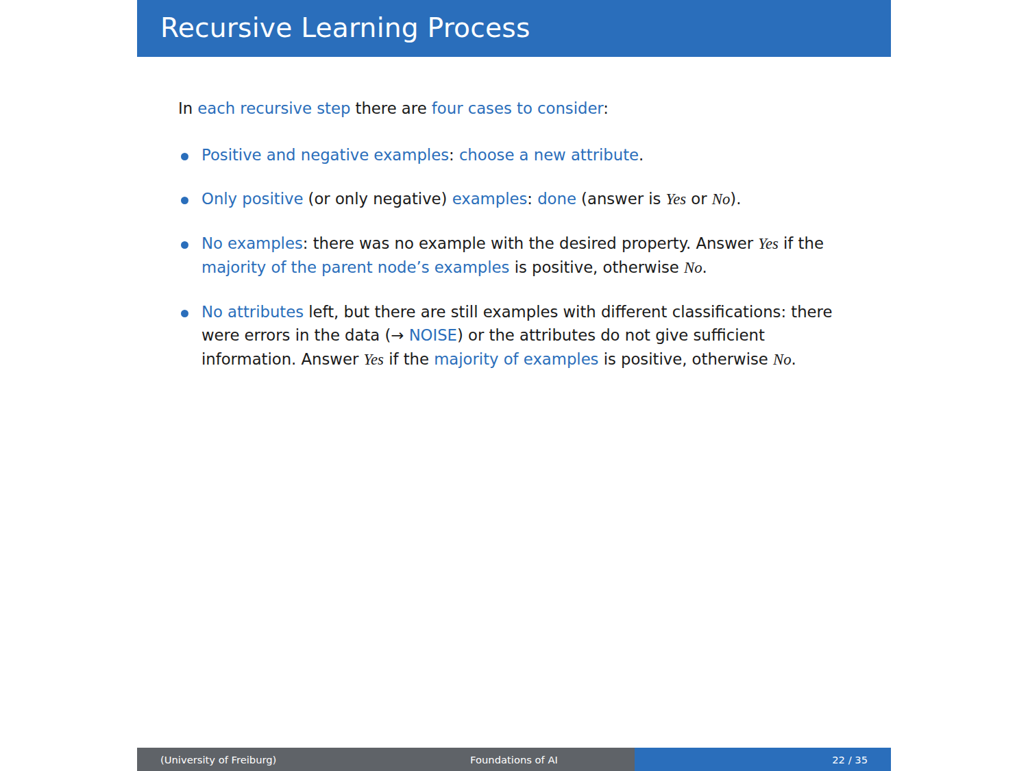Recursive Learning Process
In each recursive step there are four cases to consider:
Positive and negative examples: choose a new attribute.
Only positive (or only negative) examples: done (answer is Yes or No).
No examples: there was no example with the desired property. Answer Yes if the majority of the parent node’s examples is positive, otherwise No.
No attributes left, but there are still examples with different classifications: there were errors in the data (→ NOISE) or the attributes do not give sufficient information. Answer Yes if the majority of examples is positive, otherwise No.
(University of Freiburg)
Foundations of AI
22 / 35